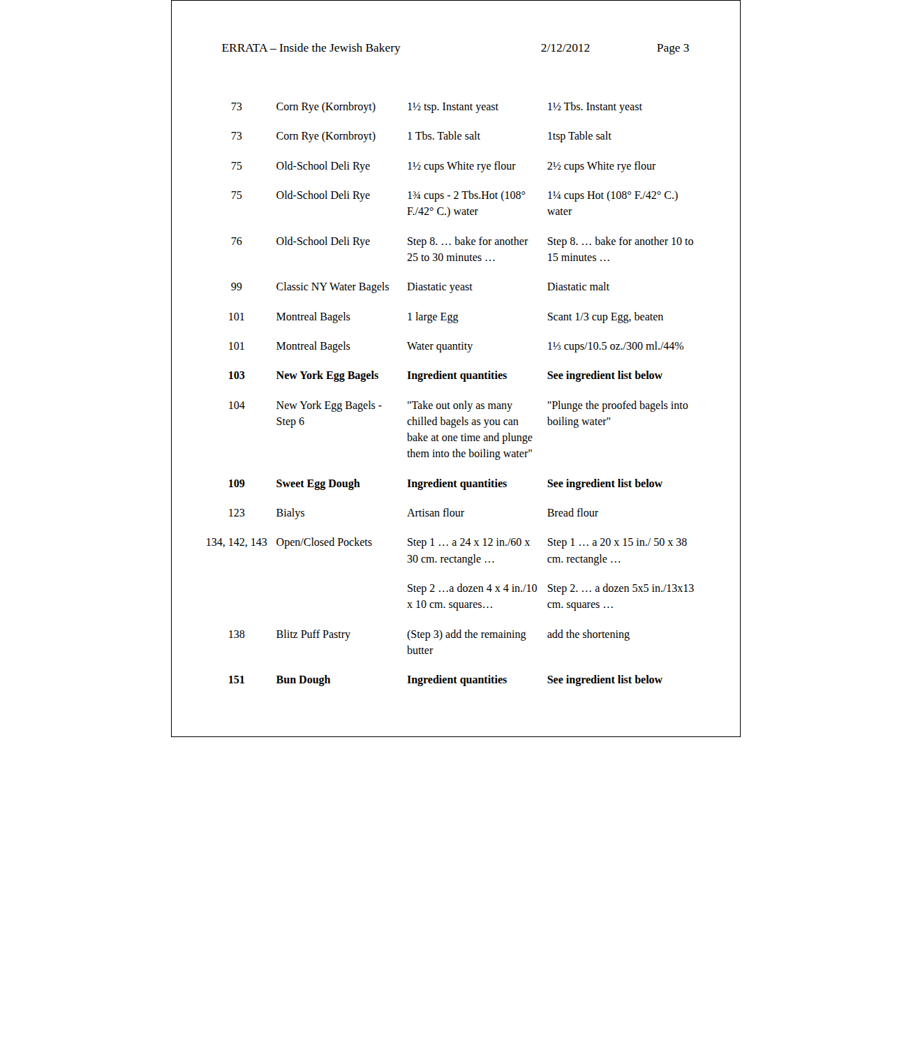ERRATA – Inside the Jewish Bakery 2/12/2012 Page 3
| 73 | Corn Rye (Kornbroyt) | 1½ tsp. Instant yeast | 1½ Tbs. Instant yeast |
| 73 | Corn Rye (Kornbroyt) | 1 Tbs. Table salt | 1tsp Table salt |
| 75 | Old-School Deli Rye | 1½ cups White rye flour | 2½ cups White rye flour |
| 75 | Old-School Deli Rye | 1¾ cups - 2 Tbs.Hot (108° F./42° C.) water | 1¼ cups Hot (108° F./42° C.) water |
| 76 | Old-School Deli Rye | Step 8. … bake for another 25 to 30 minutes … | Step 8. … bake for another 10 to 15 minutes … |
| 99 | Classic NY Water Bagels | Diastatic yeast | Diastatic malt |
| 101 | Montreal Bagels | 1 large Egg | Scant 1/3 cup Egg, beaten |
| 101 | Montreal Bagels | Water quantity | 1⅓ cups/10.5 oz./300 ml./44% |
| 103 | New York Egg Bagels | Ingredient quantities | See ingredient list below |
| 104 | New York Egg Bagels - Step 6 | "Take out only as many chilled bagels as you can bake at one time and plunge them into the boiling water" | "Plunge the proofed bagels into boiling water" |
| 109 | Sweet Egg Dough | Ingredient quantities | See ingredient list below |
| 123 | Bialys | Artisan flour | Bread flour |
| 134, 142, 143 | Open/Closed Pockets | Step 1 … a 24 x 12 in./60 x 30 cm. rectangle … | Step 1 … a 20 x 15 in./ 50 x 38 cm. rectangle … |
| | | Step 2 …a dozen 4 x 4 in./10 x 10 cm. squares… | Step 2. … a dozen 5x5 in./13x13 cm. squares … |
| 138 | Blitz Puff Pastry | (Step 3) add the remaining butter | add the shortening |
| 151 | Bun Dough | Ingredient quantities | See ingredient list below |